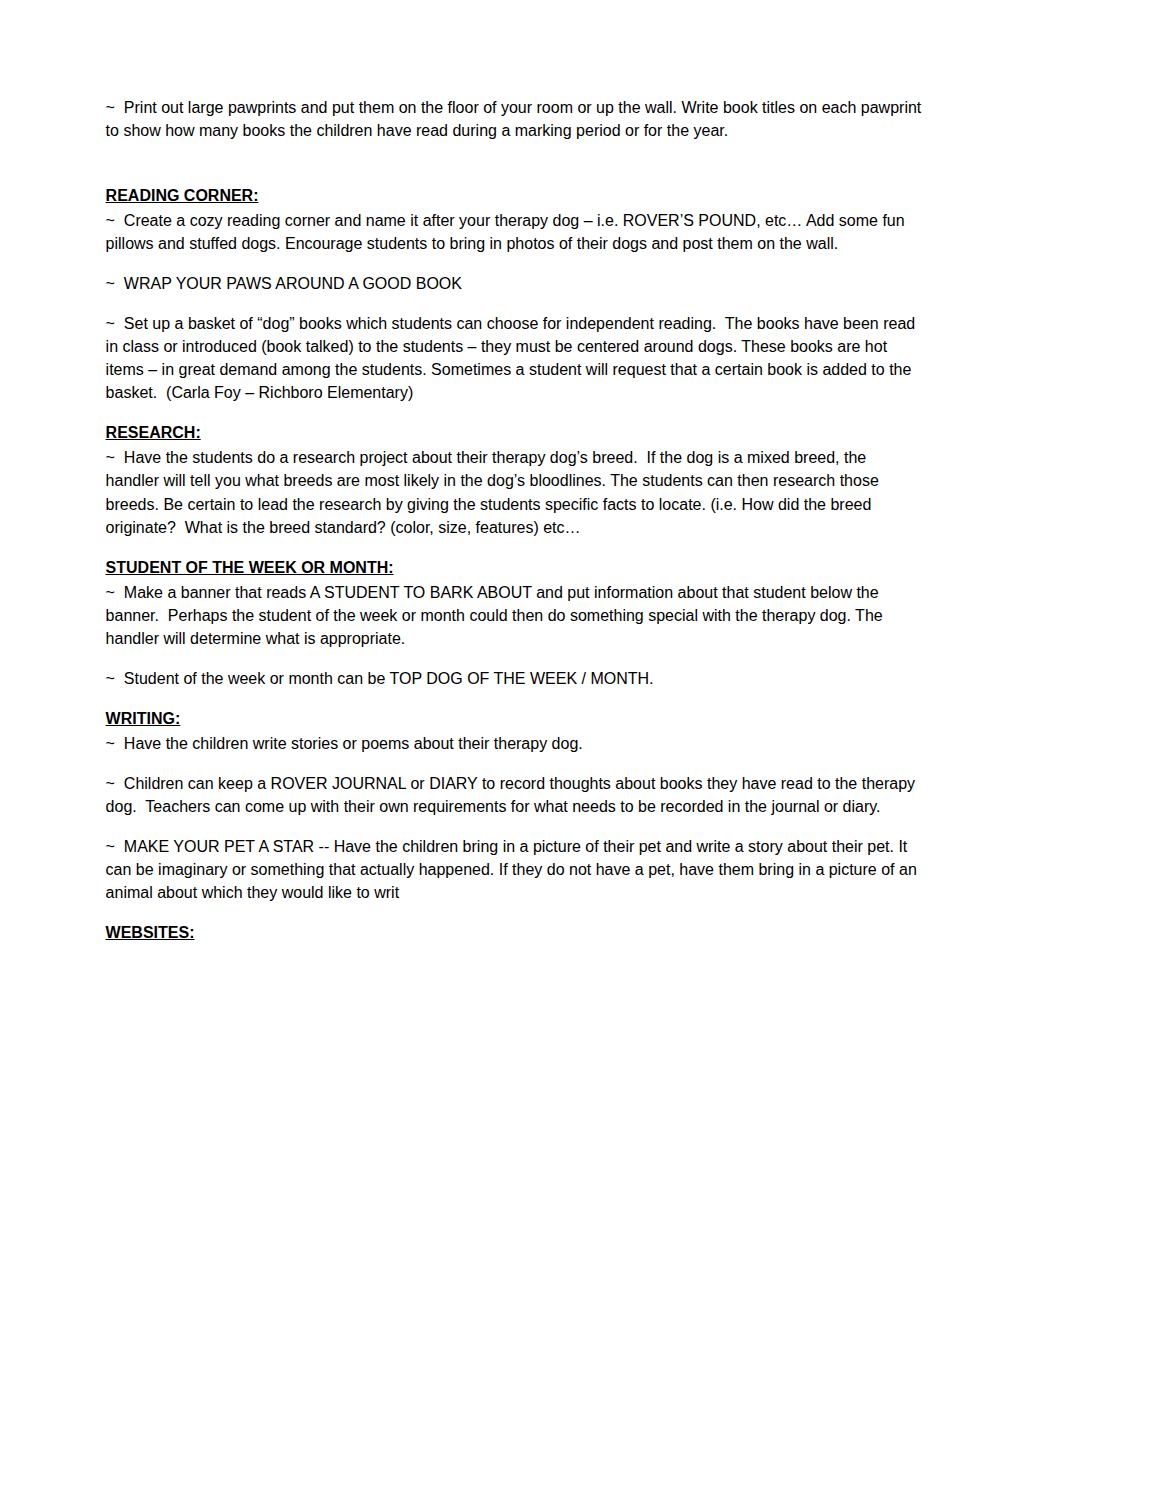~ Print out large pawprints and put them on the floor of your room or up the wall. Write book titles on each pawprint to show how many books the children have read during a marking period or for the year.
READING CORNER:
~ Create a cozy reading corner and name it after your therapy dog – i.e. ROVER’S POUND, etc… Add some fun pillows and stuffed dogs. Encourage students to bring in photos of their dogs and post them on the wall.
~ WRAP YOUR PAWS AROUND A GOOD BOOK
~ Set up a basket of “dog” books which students can choose for independent reading. The books have been read in class or introduced (book talked) to the students – they must be centered around dogs. These books are hot items – in great demand among the students. Sometimes a student will request that a certain book is added to the basket. (Carla Foy – Richboro Elementary)
RESEARCH:
~ Have the students do a research project about their therapy dog’s breed. If the dog is a mixed breed, the handler will tell you what breeds are most likely in the dog’s bloodlines. The students can then research those breeds. Be certain to lead the research by giving the students specific facts to locate. (i.e. How did the breed originate? What is the breed standard? (color, size, features) etc…
STUDENT OF THE WEEK OR MONTH:
~ Make a banner that reads A STUDENT TO BARK ABOUT and put information about that student below the banner. Perhaps the student of the week or month could then do something special with the therapy dog. The handler will determine what is appropriate.
~ Student of the week or month can be TOP DOG OF THE WEEK / MONTH.
WRITING:
~ Have the children write stories or poems about their therapy dog.
~ Children can keep a ROVER JOURNAL or DIARY to record thoughts about books they have read to the therapy dog. Teachers can come up with their own requirements for what needs to be recorded in the journal or diary.
~ MAKE YOUR PET A STAR -- Have the children bring in a picture of their pet and write a story about their pet. It can be imaginary or something that actually happened. If they do not have a pet, have them bring in a picture of an animal about which they would like to writ
WEBSITES: